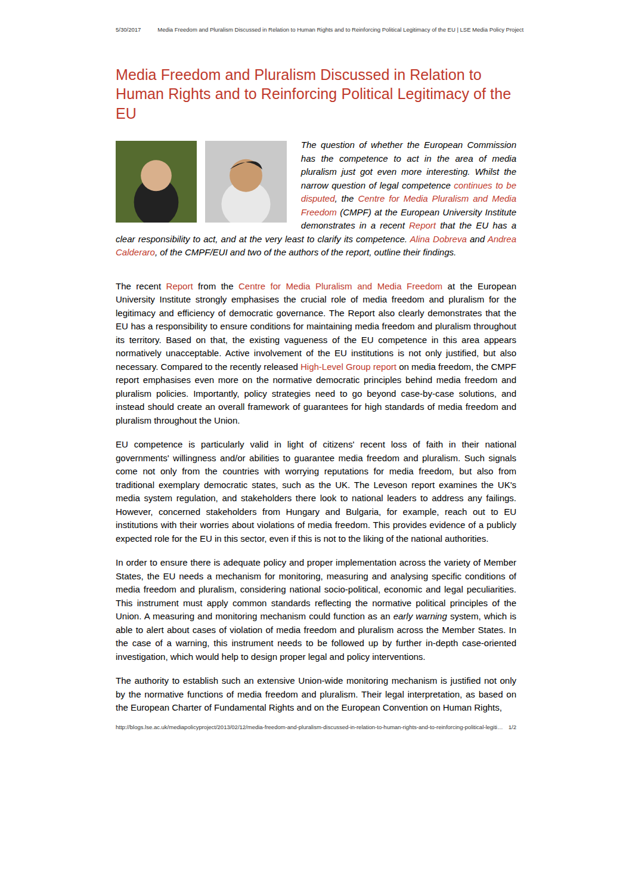5/30/2017 Media Freedom and Pluralism Discussed in Relation to Human Rights and to Reinforcing Political Legitimacy of the EU | LSE Media Policy Project
Media Freedom and Pluralism Discussed in Relation to Human Rights and to Reinforcing Political Legitimacy of the EU
The question of whether the European Commission has the competence to act in the area of media pluralism just got even more interesting. Whilst the narrow question of legal competence continues to be disputed, the Centre for Media Pluralism and Media Freedom (CMPF) at the European University Institute demonstrates in a recent Report that the EU has a clear responsibility to act, and at the very least to clarify its competence. Alina Dobreva and Andrea Calderaro, of the CMPF/EUI and two of the authors of the report, outline their findings.
The recent Report from the Centre for Media Pluralism and Media Freedom at the European University Institute strongly emphasises the crucial role of media freedom and pluralism for the legitimacy and efficiency of democratic governance. The Report also clearly demonstrates that the EU has a responsibility to ensure conditions for maintaining media freedom and pluralism throughout its territory. Based on that, the existing vagueness of the EU competence in this area appears normatively unacceptable. Active involvement of the EU institutions is not only justified, but also necessary. Compared to the recently released High-Level Group report on media freedom, the CMPF report emphasises even more on the normative democratic principles behind media freedom and pluralism policies. Importantly, policy strategies need to go beyond case-by-case solutions, and instead should create an overall framework of guarantees for high standards of media freedom and pluralism throughout the Union.
EU competence is particularly valid in light of citizens' recent loss of faith in their national governments' willingness and/or abilities to guarantee media freedom and pluralism. Such signals come not only from the countries with worrying reputations for media freedom, but also from traditional exemplary democratic states, such as the UK. The Leveson report examines the UK's media system regulation, and stakeholders there look to national leaders to address any failings. However, concerned stakeholders from Hungary and Bulgaria, for example, reach out to EU institutions with their worries about violations of media freedom. This provides evidence of a publicly expected role for the EU in this sector, even if this is not to the liking of the national authorities.
In order to ensure there is adequate policy and proper implementation across the variety of Member States, the EU needs a mechanism for monitoring, measuring and analysing specific conditions of media freedom and pluralism, considering national socio-political, economic and legal peculiarities. This instrument must apply common standards reflecting the normative political principles of the Union. A measuring and monitoring mechanism could function as an early warning system, which is able to alert about cases of violation of media freedom and pluralism across the Member States. In the case of a warning, this instrument needs to be followed up by further in-depth case-oriented investigation, which would help to design proper legal and policy interventions.
The authority to establish such an extensive Union-wide monitoring mechanism is justified not only by the normative functions of media freedom and pluralism. Their legal interpretation, as based on the European Charter of Fundamental Rights and on the European Convention on Human Rights,
http://blogs.lse.ac.uk/mediapolicyproject/2013/02/12/media-freedom-and-pluralism-discussed-in-relation-to-human-rights-and-to-reinforcing-political-legiti… 1/2